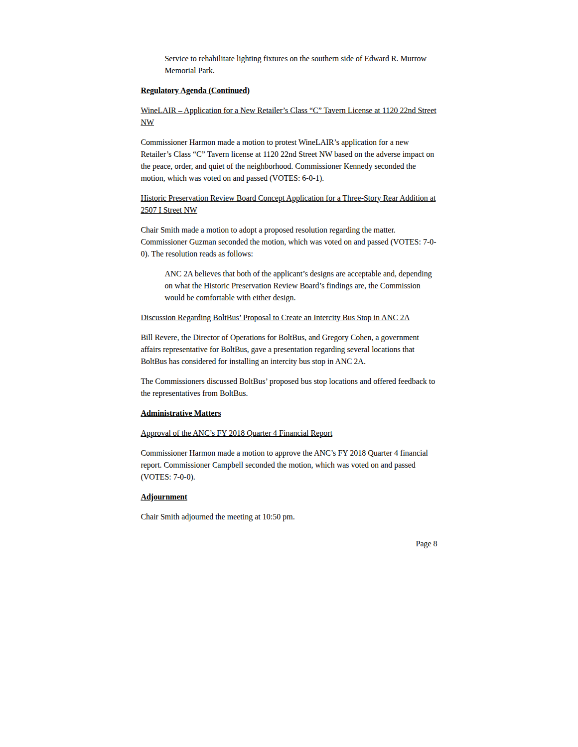Service to rehabilitate lighting fixtures on the southern side of Edward R. Murrow Memorial Park.
Regulatory Agenda (Continued)
WineLAIR – Application for a New Retailer’s Class “C” Tavern License at 1120 22nd Street NW
Commissioner Harmon made a motion to protest WineLAIR’s application for a new Retailer’s Class “C” Tavern license at 1120 22nd Street NW based on the adverse impact on the peace, order, and quiet of the neighborhood. Commissioner Kennedy seconded the motion, which was voted on and passed (VOTES: 6-0-1).
Historic Preservation Review Board Concept Application for a Three-Story Rear Addition at 2507 I Street NW
Chair Smith made a motion to adopt a proposed resolution regarding the matter. Commissioner Guzman seconded the motion, which was voted on and passed (VOTES: 7-0-0). The resolution reads as follows:
ANC 2A believes that both of the applicant’s designs are acceptable and, depending on what the Historic Preservation Review Board’s findings are, the Commission would be comfortable with either design.
Discussion Regarding BoltBus’ Proposal to Create an Intercity Bus Stop in ANC 2A
Bill Revere, the Director of Operations for BoltBus, and Gregory Cohen, a government affairs representative for BoltBus, gave a presentation regarding several locations that BoltBus has considered for installing an intercity bus stop in ANC 2A.
The Commissioners discussed BoltBus’ proposed bus stop locations and offered feedback to the representatives from BoltBus.
Administrative Matters
Approval of the ANC’s FY 2018 Quarter 4 Financial Report
Commissioner Harmon made a motion to approve the ANC’s FY 2018 Quarter 4 financial report. Commissioner Campbell seconded the motion, which was voted on and passed (VOTES: 7-0-0).
Adjournment
Chair Smith adjourned the meeting at 10:50 pm.
Page 8